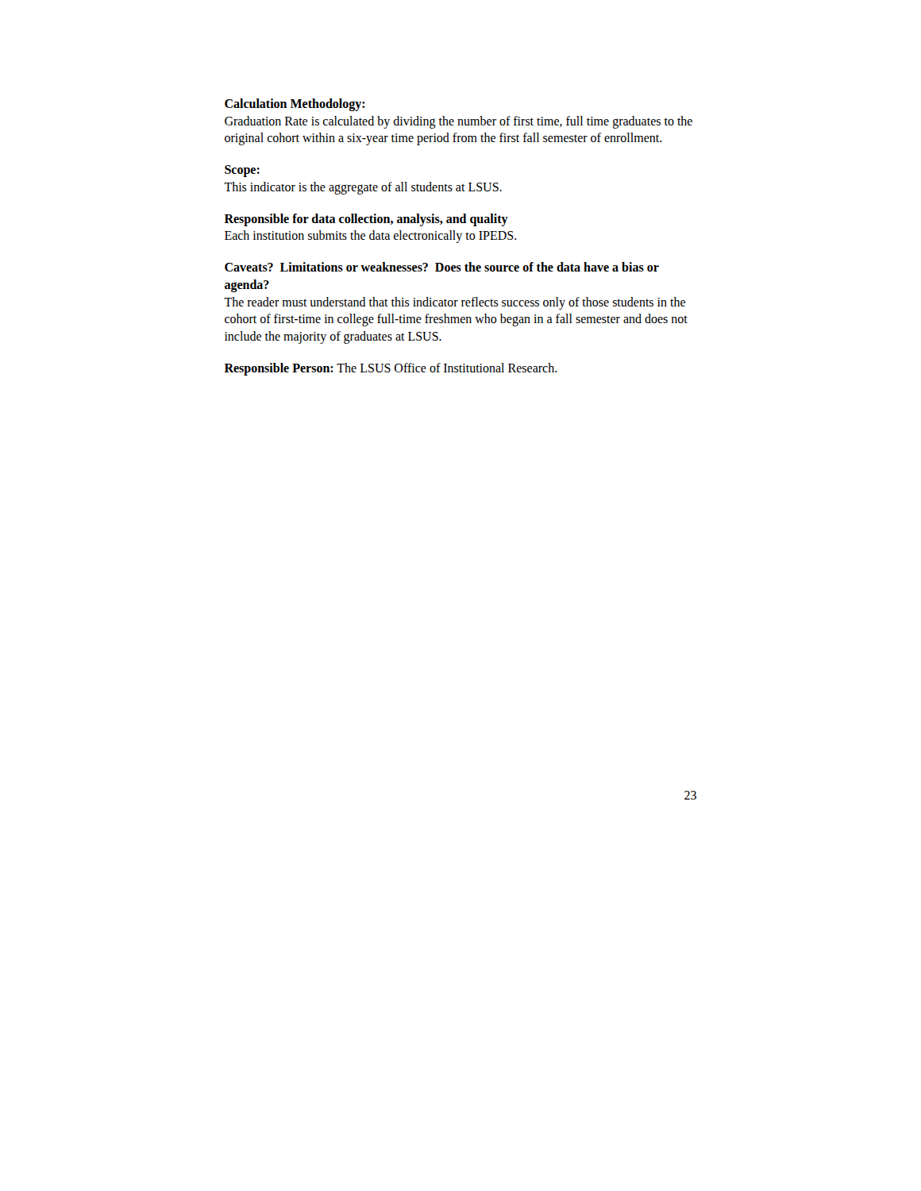Calculation Methodology:
Graduation Rate is calculated by dividing the number of first time, full time graduates to the original cohort within a six-year time period from the first fall semester of enrollment.
Scope:
This indicator is the aggregate of all students at LSUS.
Responsible for data collection, analysis, and quality
Each institution submits the data electronically to IPEDS.
Caveats? Limitations or weaknesses? Does the source of the data have a bias or agenda?
The reader must understand that this indicator reflects success only of those students in the cohort of first-time in college full-time freshmen who began in a fall semester and does not include the majority of graduates at LSUS.
Responsible Person: The LSUS Office of Institutional Research.
23